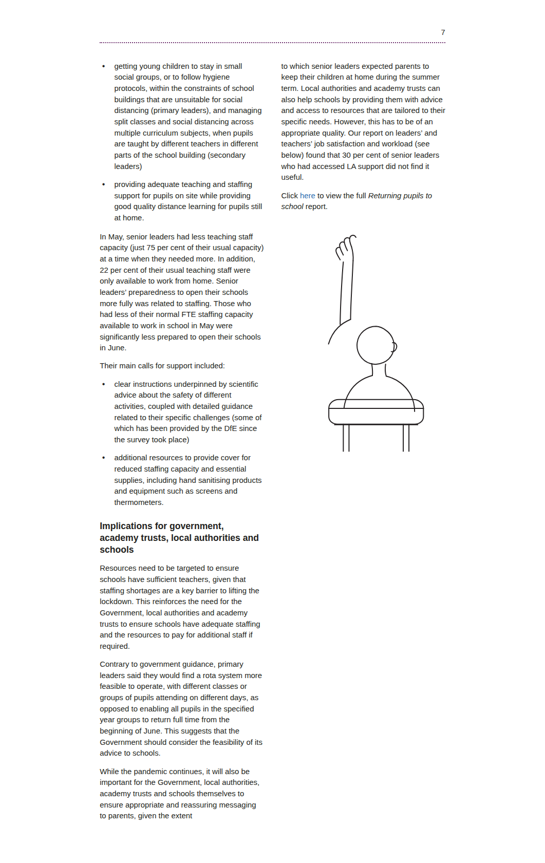7
getting young children to stay in small social groups, or to follow hygiene protocols, within the constraints of school buildings that are unsuitable for social distancing (primary leaders), and managing split classes and social distancing across multiple curriculum subjects, when pupils are taught by different teachers in different parts of the school building (secondary leaders)
providing adequate teaching and staffing support for pupils on site while providing good quality distance learning for pupils still at home.
In May, senior leaders had less teaching staff capacity (just 75 per cent of their usual capacity) at a time when they needed more. In addition, 22 per cent of their usual teaching staff were only available to work from home. Senior leaders’ preparedness to open their schools more fully was related to staffing. Those who had less of their normal FTE staffing capacity available to work in school in May were significantly less prepared to open their schools in June.
Their main calls for support included:
clear instructions underpinned by scientific advice about the safety of different activities, coupled with detailed guidance related to their specific challenges (some of which has been provided by the DfE since the survey took place)
additional resources to provide cover for reduced staffing capacity and essential supplies, including hand sanitising products and equipment such as screens and thermometers.
Implications for government, academy trusts, local authorities and schools
Resources need to be targeted to ensure schools have sufficient teachers, given that staffing shortages are a key barrier to lifting the lockdown. This reinforces the need for the Government, local authorities and academy trusts to ensure schools have adequate staffing and the resources to pay for additional staff if required.
Contrary to government guidance, primary leaders said they would find a rota system more feasible to operate, with different classes or groups of pupils attending on different days, as opposed to enabling all pupils in the specified year groups to return full time from the beginning of June. This suggests that the Government should consider the feasibility of its advice to schools.
While the pandemic continues, it will also be important for the Government, local authorities, academy trusts and schools themselves to ensure appropriate and reassuring messaging to parents, given the extent
to which senior leaders expected parents to keep their children at home during the summer term. Local authorities and academy trusts can also help schools by providing them with advice and access to resources that are tailored to their specific needs. However, this has to be of an appropriate quality. Our report on leaders’ and teachers’ job satisfaction and workload (see below) found that 30 per cent of senior leaders who had accessed LA support did not find it useful.
Click here to view the full Returning pupils to school report.